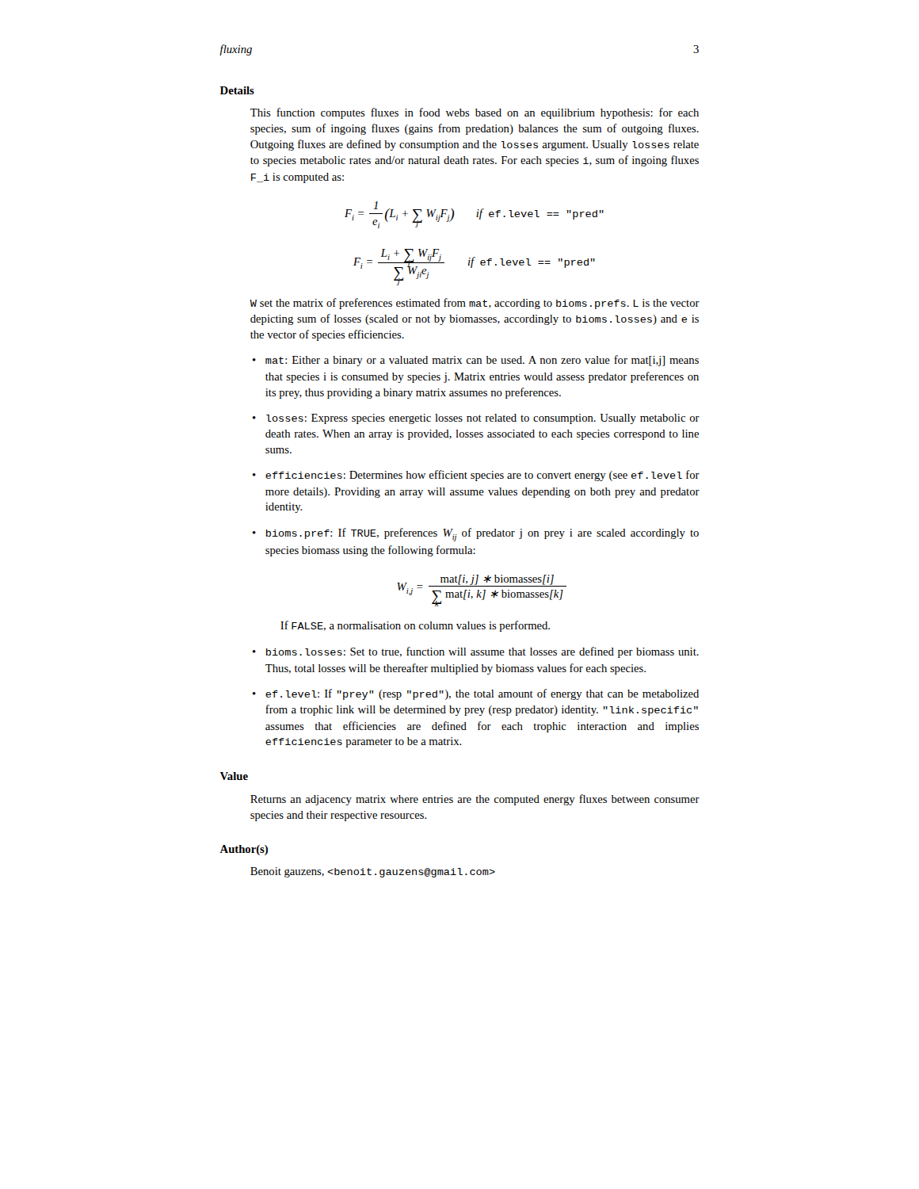fluxing 3
Details
This function computes fluxes in food webs based on an equilibrium hypothesis: for each species, sum of ingoing fluxes (gains from predation) balances the sum of outgoing fluxes. Outgoing fluxes are defined by consumption and the losses argument. Usually losses relate to species metabolic rates and/or natural death rates. For each species i, sum of ingoing fluxes F_i is computed as:
Fi = 1 ei(Li + ∑j WijFj) if ef.level == "pred"
Fi = Li + ∑j WijFj∑j Wjiej if ef.level == "pred"
W set the matrix of preferences estimated from mat, according to bioms.prefs. L is the vector depicting sum of losses (scaled or not by biomasses, accordingly to bioms.losses) and e is the vector of species efficiencies.
mat: Either a binary or a valuated matrix can be used. A non zero value for mat[i,j] means that species i is consumed by species j. Matrix entries would assess predator preferences on its prey, thus providing a binary matrix assumes no preferences.
losses: Express species energetic losses not related to consumption. Usually metabolic or death rates. When an array is provided, losses associated to each species correspond to line sums.
efficiencies: Determines how efficient species are to convert energy (see ef.level for more details). Providing an array will assume values depending on both prey and predator identity.
bioms.pref: If TRUE, preferences Wij of predator j on prey i are scaled accordingly to species biomass using the following formula:
Wi,j = mat[i, j] ∗ biomasses[i]∑k mat[i, k] ∗ biomasses[k]
If FALSE, a normalisation on column values is performed.
bioms.losses: Set to true, function will assume that losses are defined per biomass unit. Thus, total losses will be thereafter multiplied by biomass values for each species.
ef.level: If "prey" (resp "pred"), the total amount of energy that can be metabolized from a trophic link will be determined by prey (resp predator) identity. "link.specific" assumes that efficiencies are defined for each trophic interaction and implies efficiencies parameter to be a matrix.
Value
Returns an adjacency matrix where entries are the computed energy fluxes between consumer species and their respective resources.
Author(s)
Benoit gauzens, <benoit.gauzens@gmail.com>